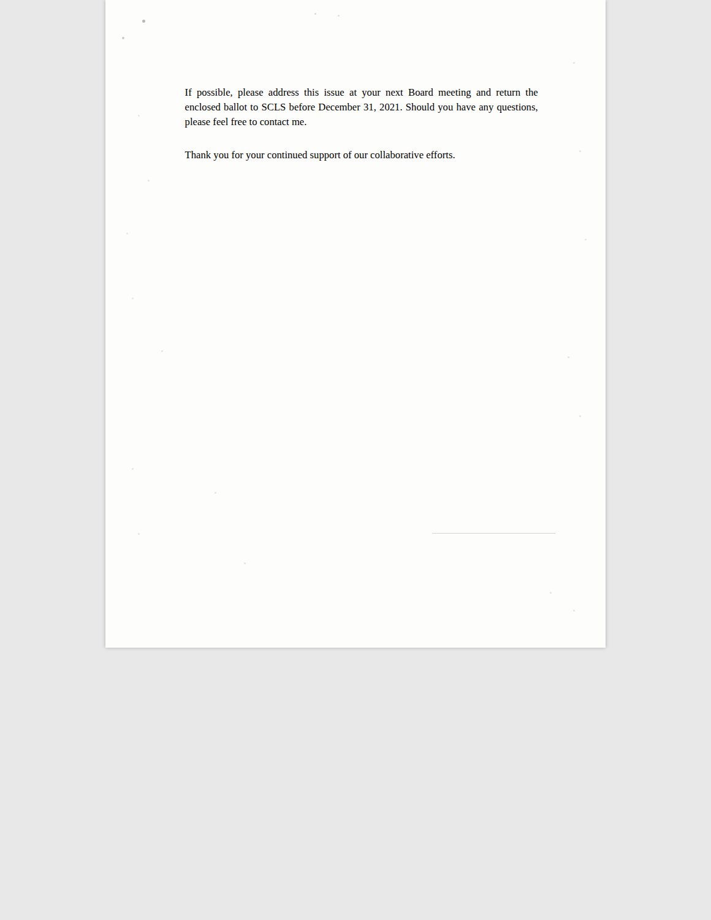If possible, please address this issue at your next Board meeting and return the enclosed ballot to SCLS before December 31, 2021. Should you have any questions, please feel free to contact me.
Thank you for your continued support of our collaborative efforts.